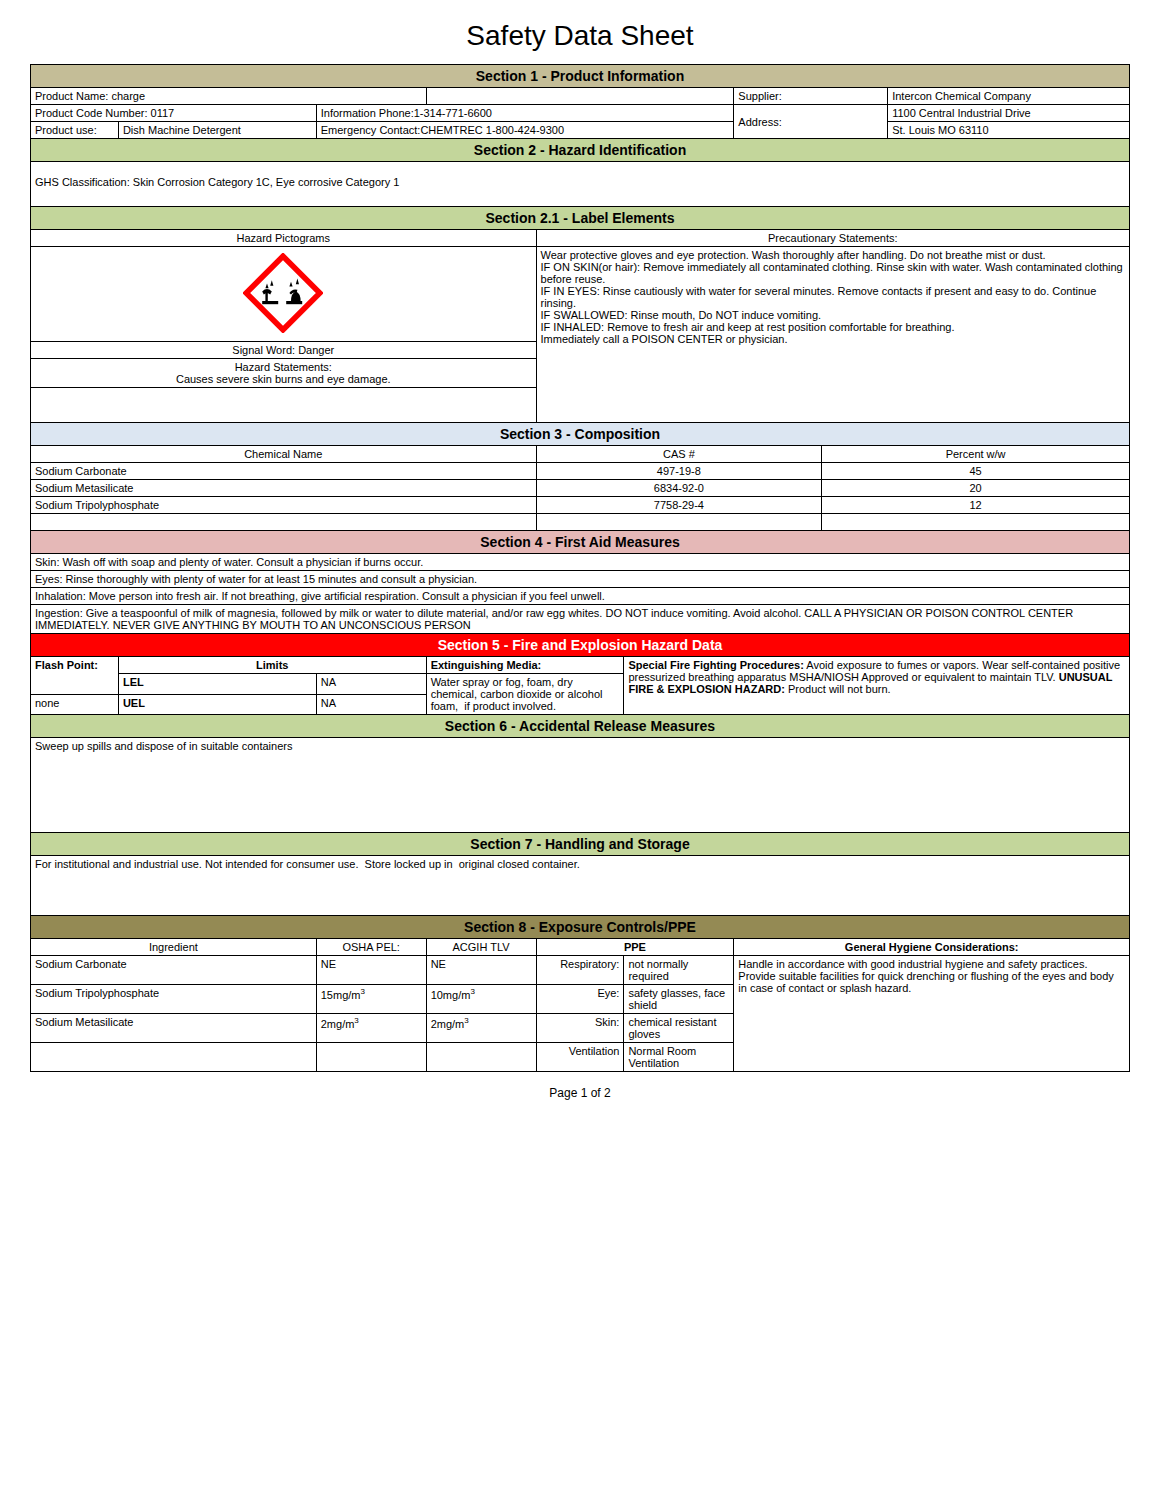Safety Data Sheet
| Section 1 - Product Information |
| Product Name: charge | | Supplier: | Intercon Chemical Company |
| Product Code Number: 0117 | Information Phone:1-314-771-6600 | Address: | 1100 Central Industrial Drive |
| Product use: | Dish Machine Detergent | Emergency Contact:CHEMTREC 1-800-424-9300 | St. Louis MO 63110 |
| Section 2 - Hazard Identification |
| GHS Classification: Skin Corrosion Category 1C, Eye corrosive Category 1 |
| Section 2.1 - Label Elements |
| Hazard Pictograms | Precautionary Statements: |
| | Wear protective gloves and eye protection. Wash thoroughly after handling. Do not breathe mist or dust. IF ON SKIN(or hair): Remove immediately all contaminated clothing. Rinse skin with water. Wash contaminated clothing before reuse. IF IN EYES: Rinse cautiously with water for several minutes. Remove contacts if present and easy to do. Continue rinsing. IF SWALLOWED: Rinse mouth, Do NOT induce vomiting. IF INHALED: Remove to fresh air and keep at rest position comfortable for breathing. Immediately call a POISON CENTER or physician. |
| Signal Word: Danger |
| Hazard Statements: Causes severe skin burns and eye damage. |
| Section 3 - Composition |
| Chemical Name | CAS # | Percent w/w |
| Sodium Carbonate | 497-19-8 | 45 |
| Sodium Metasilicate | 6834-92-0 | 20 |
| Sodium Tripolyphosphate | 7758-29-4 | 12 |
| Section 4 - First Aid Measures |
| Skin: Wash off with soap and plenty of water. Consult a physician if burns occur. |
| Eyes: Rinse thoroughly with plenty of water for at least 15 minutes and consult a physician. |
| Inhalation: Move person into fresh air. If not breathing, give artificial respiration. Consult a physician if you feel unwell. |
| Ingestion: Give a teaspoonful of milk of magnesia, followed by milk or water to dilute material, and/or raw egg whites. DO NOT induce vomiting. Avoid alcohol. CALL A PHYSICIAN OR POISON CONTROL CENTER IMMEDIATELY. NEVER GIVE ANYTHING BY MOUTH TO AN UNCONSCIOUS PERSON |
| Section 5 - Fire and Explosion Hazard Data |
| Flash Point: | Limits | Extinguishing Media: | Special Fire Fighting Procedures: Avoid exposure to fumes or vapors. Wear self-contained positive pressurized breathing apparatus MSHA/NIOSH Approved or equivalent to maintain TLV. UNUSUAL FIRE & EXPLOSION HAZARD: Product will not burn. |
| LEL | NA | Water spray or fog, foam, dry chemical, carbon dioxide or alcohol foam, if product involved. |
| none | UEL | NA |
| Section 6 - Accidental Release Measures |
| Sweep up spills and dispose of in suitable containers |
| Section 7 - Handling and Storage |
| For institutional and industrial use. Not intended for consumer use. Store locked up in original closed container. |
| Section 8 - Exposure Controls/PPE |
| Ingredient | OSHA PEL: | ACGIH TLV | PPE | General Hygiene Considerations: |
| Sodium Carbonate | NE | NE | Respiratory: | not normally required | Handle in accordance with good industrial hygiene and safety practices. Provide suitable facilities for quick drenching or flushing of the eyes and body in case of contact or splash hazard. |
| Sodium Tripolyphosphate | 15mg/m 3 | 10mg/m 3 | Eye: | safety glasses, face shield |
| Sodium Metasilicate | 2mg/m 3 | 2mg/m 3 | Skin: | chemical resistant gloves |
| | | | Ventilation | Normal Room Ventilation |
Page 1 of 2